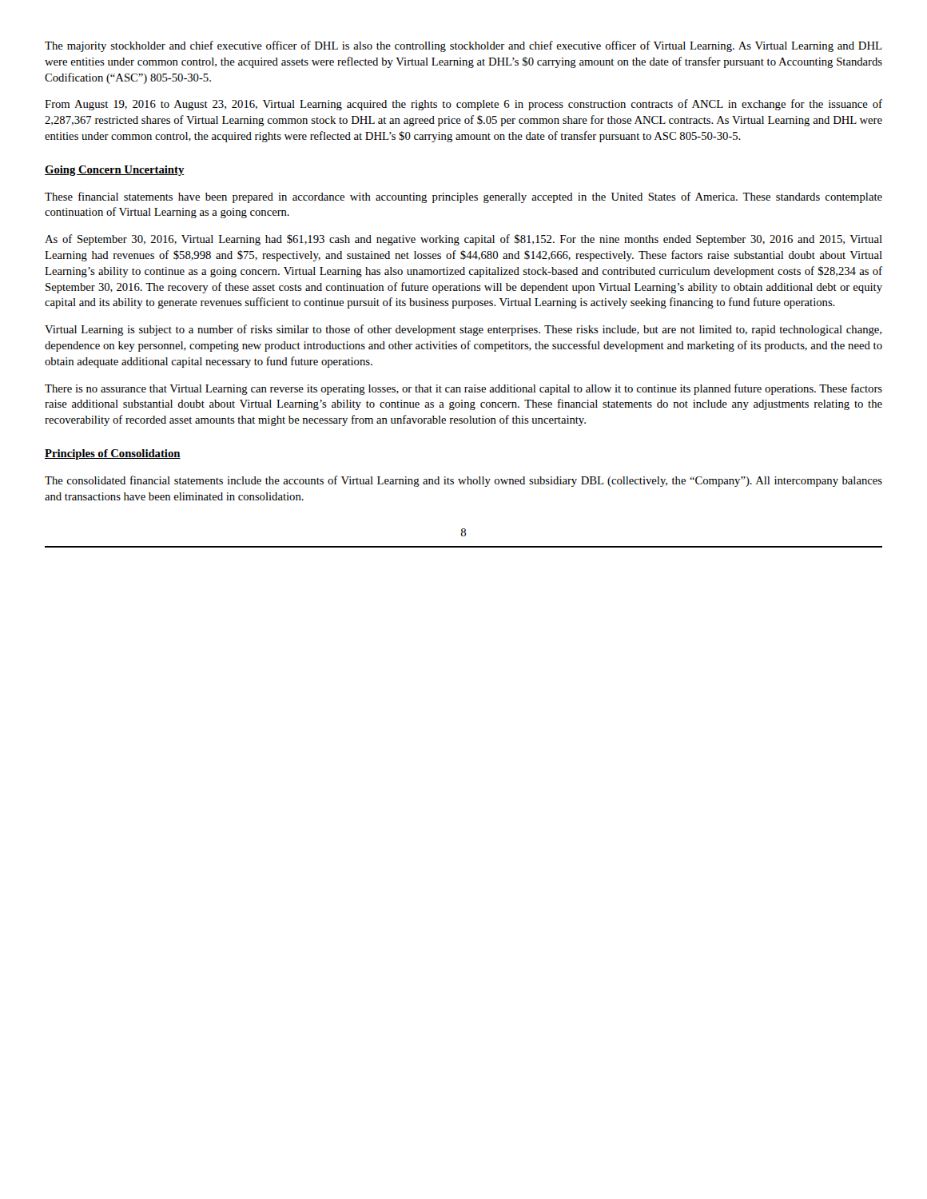The majority stockholder and chief executive officer of DHL is also the controlling stockholder and chief executive officer of Virtual Learning. As Virtual Learning and DHL were entities under common control, the acquired assets were reflected by Virtual Learning at DHL’s $0 carrying amount on the date of transfer pursuant to Accounting Standards Codification (“ASC”) 805-50-30-5.
From August 19, 2016 to August 23, 2016, Virtual Learning acquired the rights to complete 6 in process construction contracts of ANCL in exchange for the issuance of 2,287,367 restricted shares of Virtual Learning common stock to DHL at an agreed price of $.05 per common share for those ANCL contracts. As Virtual Learning and DHL were entities under common control, the acquired rights were reflected at DHL’s $0 carrying amount on the date of transfer pursuant to ASC 805-50-30-5.
Going Concern Uncertainty
These financial statements have been prepared in accordance with accounting principles generally accepted in the United States of America. These standards contemplate continuation of Virtual Learning as a going concern.
As of September 30, 2016, Virtual Learning had $61,193 cash and negative working capital of $81,152. For the nine months ended September 30, 2016 and 2015, Virtual Learning had revenues of $58,998 and $75, respectively, and sustained net losses of $44,680 and $142,666, respectively. These factors raise substantial doubt about Virtual Learning’s ability to continue as a going concern. Virtual Learning has also unamortized capitalized stock-based and contributed curriculum development costs of $28,234 as of September 30, 2016. The recovery of these asset costs and continuation of future operations will be dependent upon Virtual Learning’s ability to obtain additional debt or equity capital and its ability to generate revenues sufficient to continue pursuit of its business purposes. Virtual Learning is actively seeking financing to fund future operations.
Virtual Learning is subject to a number of risks similar to those of other development stage enterprises. These risks include, but are not limited to, rapid technological change, dependence on key personnel, competing new product introductions and other activities of competitors, the successful development and marketing of its products, and the need to obtain adequate additional capital necessary to fund future operations.
There is no assurance that Virtual Learning can reverse its operating losses, or that it can raise additional capital to allow it to continue its planned future operations. These factors raise additional substantial doubt about Virtual Learning’s ability to continue as a going concern. These financial statements do not include any adjustments relating to the recoverability of recorded asset amounts that might be necessary from an unfavorable resolution of this uncertainty.
Principles of Consolidation
The consolidated financial statements include the accounts of Virtual Learning and its wholly owned subsidiary DBL (collectively, the “Company”). All intercompany balances and transactions have been eliminated in consolidation.
8